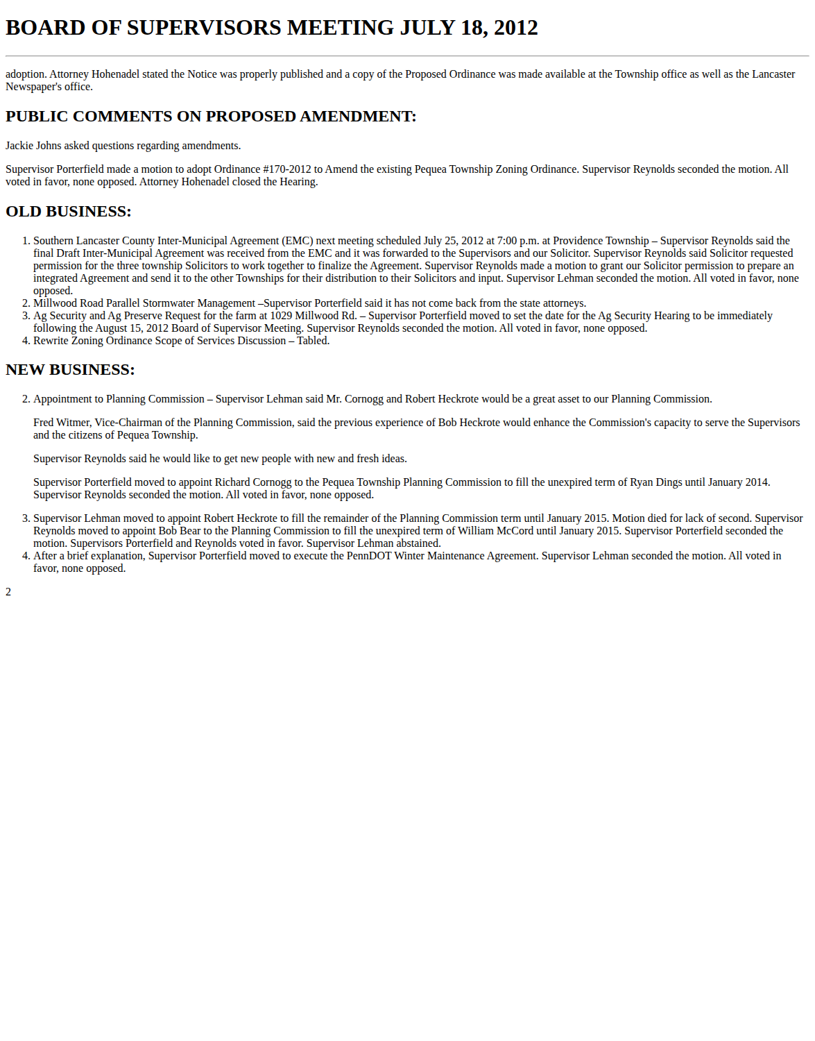BOARD OF SUPERVISORS MEETING JULY 18, 2012
adoption. Attorney Hohenadel stated the Notice was properly published and a copy of the Proposed Ordinance was made available at the Township office as well as the Lancaster Newspaper's office.
PUBLIC COMMENTS ON PROPOSED AMENDMENT:
Jackie Johns asked questions regarding amendments.
Supervisor Porterfield made a motion to adopt Ordinance #170-2012 to Amend the existing Pequea Township Zoning Ordinance. Supervisor Reynolds seconded the motion. All voted in favor, none opposed. Attorney Hohenadel closed the Hearing.
OLD BUSINESS:
Southern Lancaster County Inter-Municipal Agreement (EMC) next meeting scheduled July 25, 2012 at 7:00 p.m. at Providence Township – Supervisor Reynolds said the final Draft Inter-Municipal Agreement was received from the EMC and it was forwarded to the Supervisors and our Solicitor. Supervisor Reynolds said Solicitor requested permission for the three township Solicitors to work together to finalize the Agreement. Supervisor Reynolds made a motion to grant our Solicitor permission to prepare an integrated Agreement and send it to the other Townships for their distribution to their Solicitors and input. Supervisor Lehman seconded the motion. All voted in favor, none opposed.
Millwood Road Parallel Stormwater Management –Supervisor Porterfield said it has not come back from the state attorneys.
Ag Security and Ag Preserve Request for the farm at 1029 Millwood Rd. – Supervisor Porterfield moved to set the date for the Ag Security Hearing to be immediately following the August 15, 2012 Board of Supervisor Meeting. Supervisor Reynolds seconded the motion. All voted in favor, none opposed.
Rewrite Zoning Ordinance Scope of Services Discussion – Tabled.
NEW BUSINESS:
Appointment to Planning Commission – Supervisor Lehman said Mr. Cornogg and Robert Heckrote would be a great asset to our Planning Commission.
Fred Witmer, Vice-Chairman of the Planning Commission, said the previous experience of Bob Heckrote would enhance the Commission's capacity to serve the Supervisors and the citizens of Pequea Township.
Supervisor Reynolds said he would like to get new people with new and fresh ideas.
Supervisor Porterfield moved to appoint Richard Cornogg to the Pequea Township Planning Commission to fill the unexpired term of Ryan Dings until January 2014. Supervisor Reynolds seconded the motion. All voted in favor, none opposed.
Supervisor Lehman moved to appoint Robert Heckrote to fill the remainder of the Planning Commission term until January 2015. Motion died for lack of second. Supervisor Reynolds moved to appoint Bob Bear to the Planning Commission to fill the unexpired term of William McCord until January 2015. Supervisor Porterfield seconded the motion. Supervisors Porterfield and Reynolds voted in favor. Supervisor Lehman abstained.
After a brief explanation, Supervisor Porterfield moved to execute the PennDOT Winter Maintenance Agreement. Supervisor Lehman seconded the motion. All voted in favor, none opposed.
2